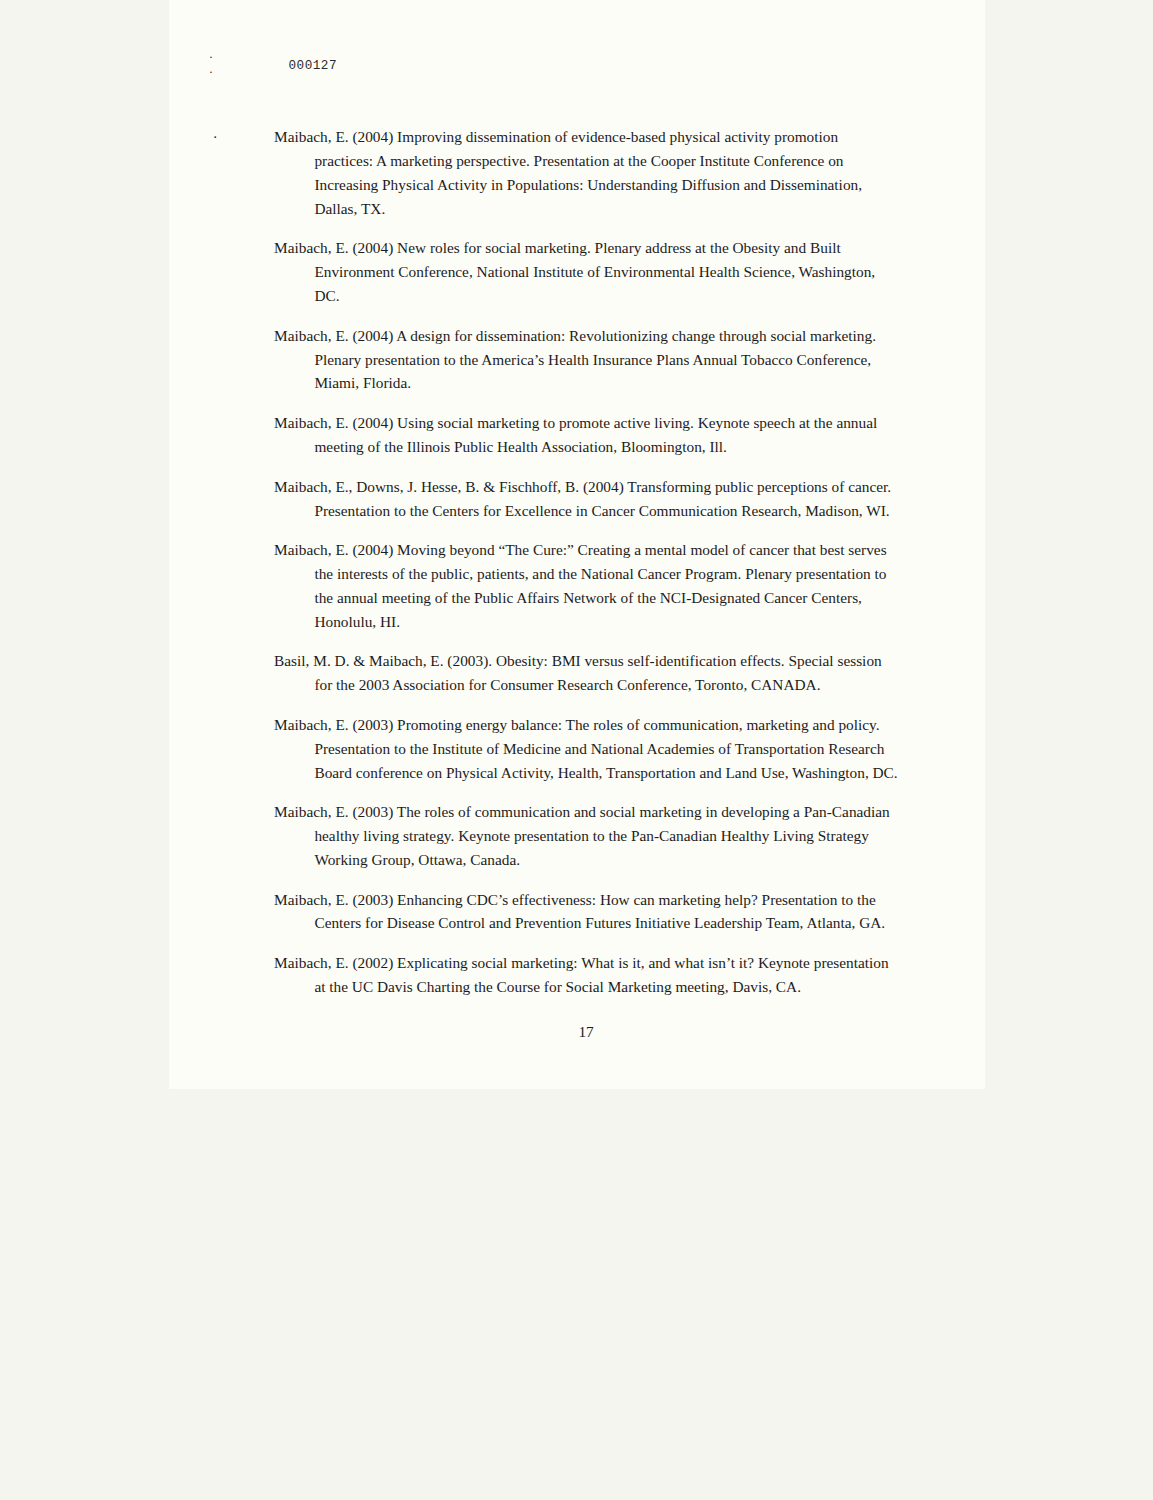··
000127
·Maibach, E. (2004) Improving dissemination of evidence-based physical activity promotion practices: A marketing perspective. Presentation at the Cooper Institute Conference on Increasing Physical Activity in Populations: Understanding Diffusion and Dissemination, Dallas, TX.
Maibach, E. (2004) New roles for social marketing. Plenary address at the Obesity and Built Environment Conference, National Institute of Environmental Health Science, Washington, DC.
Maibach, E. (2004) A design for dissemination: Revolutionizing change through social marketing. Plenary presentation to the America’s Health Insurance Plans Annual Tobacco Conference, Miami, Florida.
Maibach, E. (2004) Using social marketing to promote active living. Keynote speech at the annual meeting of the Illinois Public Health Association, Bloomington, Ill.
Maibach, E., Downs, J. Hesse, B. & Fischhoff, B. (2004) Transforming public perceptions of cancer. Presentation to the Centers for Excellence in Cancer Communication Research, Madison, WI.
Maibach, E. (2004) Moving beyond “The Cure:” Creating a mental model of cancer that best serves the interests of the public, patients, and the National Cancer Program. Plenary presentation to the annual meeting of the Public Affairs Network of the NCI-Designated Cancer Centers, Honolulu, HI.
Basil, M. D. & Maibach, E. (2003). Obesity: BMI versus self-identification effects. Special session for the 2003 Association for Consumer Research Conference, Toronto, CANADA.
Maibach, E. (2003) Promoting energy balance: The roles of communication, marketing and policy. Presentation to the Institute of Medicine and National Academies of Transportation Research Board conference on Physical Activity, Health, Transportation and Land Use, Washington, DC.
Maibach, E. (2003) The roles of communication and social marketing in developing a Pan-Canadian healthy living strategy. Keynote presentation to the Pan-Canadian Healthy Living Strategy Working Group, Ottawa, Canada.
Maibach, E. (2003) Enhancing CDC’s effectiveness: How can marketing help? Presentation to the Centers for Disease Control and Prevention Futures Initiative Leadership Team, Atlanta, GA.
Maibach, E. (2002) Explicating social marketing: What is it, and what isn’t it? Keynote presentation at the UC Davis Charting the Course for Social Marketing meeting, Davis, CA.
17